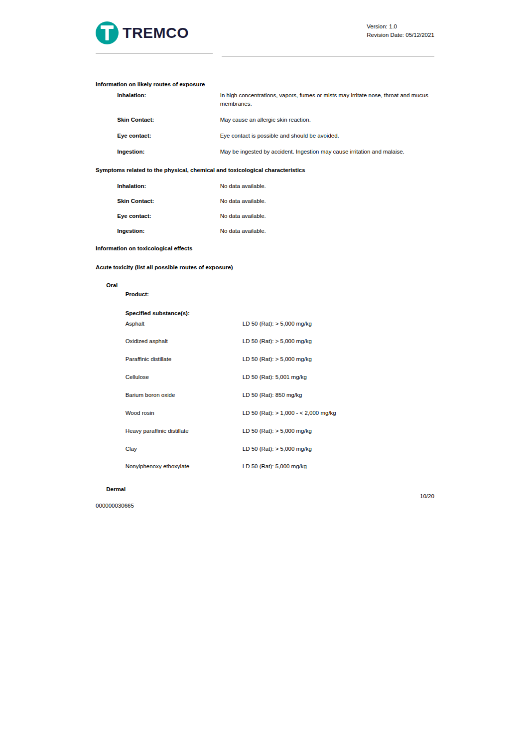TREMCO
Version: 1.0
Revision Date: 05/12/2021
Information on likely routes of exposure
| Inhalation: | In high concentrations, vapors, fumes or mists may irritate nose, throat and mucus membranes. |
| Skin Contact: | May cause an allergic skin reaction. |
| Eye contact: | Eye contact is possible and should be avoided. |
| Ingestion: | May be ingested by accident. Ingestion may cause irritation and malaise. |
Symptoms related to the physical, chemical and toxicological characteristics
| Inhalation: | No data available. |
| Skin Contact: | No data available. |
| Eye contact: | No data available. |
| Ingestion: | No data available. |
Information on toxicological effects
Acute toxicity (list all possible routes of exposure)
Oral
Product:
Specified substance(s):
| Asphalt | LD 50 (Rat): > 5,000 mg/kg |
| Oxidized asphalt | LD 50 (Rat): > 5,000 mg/kg |
| Paraffinic distillate | LD 50 (Rat): > 5,000 mg/kg |
| Cellulose | LD 50 (Rat): 5,001 mg/kg |
| Barium boron oxide | LD 50 (Rat): 850 mg/kg |
| Wood rosin | LD 50 (Rat): > 1,000 - < 2,000 mg/kg |
| Heavy paraffinic distillate | LD 50 (Rat): > 5,000 mg/kg |
| Clay | LD 50 (Rat): > 5,000 mg/kg |
| Nonylphenoxy ethoxylate | LD 50 (Rat): 5,000 mg/kg |
Dermal
10/20
000000030665